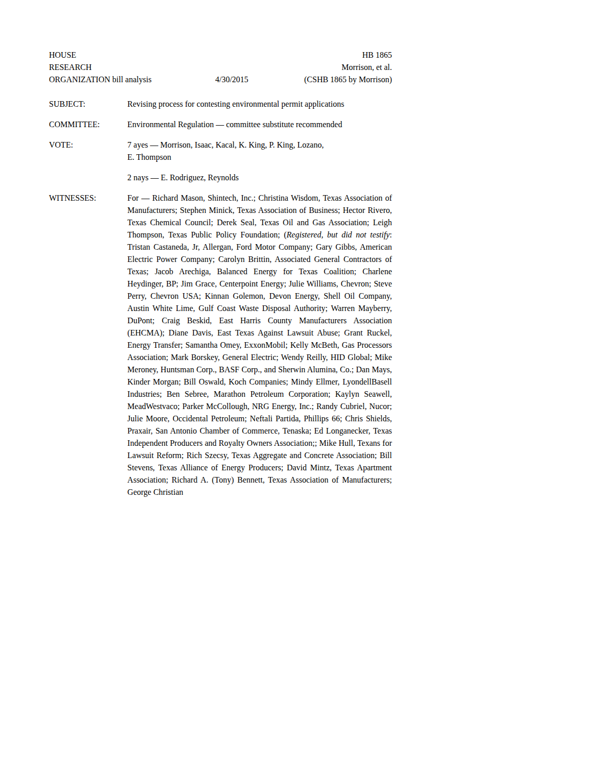| HOUSE | | HB 1865 |
| RESEARCH | | Morrison, et al. |
| ORGANIZATION bill analysis | 4/30/2015 | (CSHB 1865 by Morrison) |
| SUBJECT: | Revising process for contesting environmental permit applications |
| COMMITTEE: | Environmental Regulation — committee substitute recommended |
| VOTE: | 7 ayes — Morrison, Isaac, Kacal, K. King, P. King, Lozano, E. Thompson 2 nays — E. Rodriguez, Reynolds |
| WITNESSES: | For — Richard Mason, Shintech, Inc.; Christina Wisdom, Texas Association of Manufacturers; Stephen Minick, Texas Association of Business; Hector Rivero, Texas Chemical Council; Derek Seal, Texas Oil and Gas Association; Leigh Thompson, Texas Public Policy Foundation; ( Registered, but did not testify : Tristan Castaneda, Jr, Allergan, Ford Motor Company; Gary Gibbs, American Electric Power Company; Carolyn Brittin, Associated General Contractors of Texas; Jacob Arechiga, Balanced Energy for Texas Coalition; Charlene Heydinger, BP; Jim Grace, Centerpoint Energy; Julie Williams, Chevron; Steve Perry, Chevron USA; Kinnan Golemon, Devon Energy, Shell Oil Company, Austin White Lime, Gulf Coast Waste Disposal Authority; Warren Mayberry, DuPont; Craig Beskid, East Harris County Manufacturers Association (EHCMA); Diane Davis, East Texas Against Lawsuit Abuse; Grant Ruckel, Energy Transfer; Samantha Omey, ExxonMobil; Kelly McBeth, Gas Processors Association; Mark Borskey, General Electric; Wendy Reilly, HID Global; Mike Meroney, Huntsman Corp., BASF Corp., and Sherwin Alumina, Co.; Dan Mays, Kinder Morgan; Bill Oswald, Koch Companies; Mindy Ellmer, LyondellBasell Industries; Ben Sebree, Marathon Petroleum Corporation; Kaylyn Seawell, MeadWestvaco; Parker McCollough, NRG Energy, Inc.; Randy Cubriel, Nucor; Julie Moore, Occidental Petroleum; Neftali Partida, Phillips 66; Chris Shields, Praxair, San Antonio Chamber of Commerce, Tenaska; Ed Longanecker, Texas Independent Producers and Royalty Owners Association;; Mike Hull, Texans for Lawsuit Reform; Rich Szecsy, Texas Aggregate and Concrete Association; Bill Stevens, Texas Alliance of Energy Producers; David Mintz, Texas Apartment Association; Richard A. (Tony) Bennett, Texas Association of Manufacturers; George Christian |